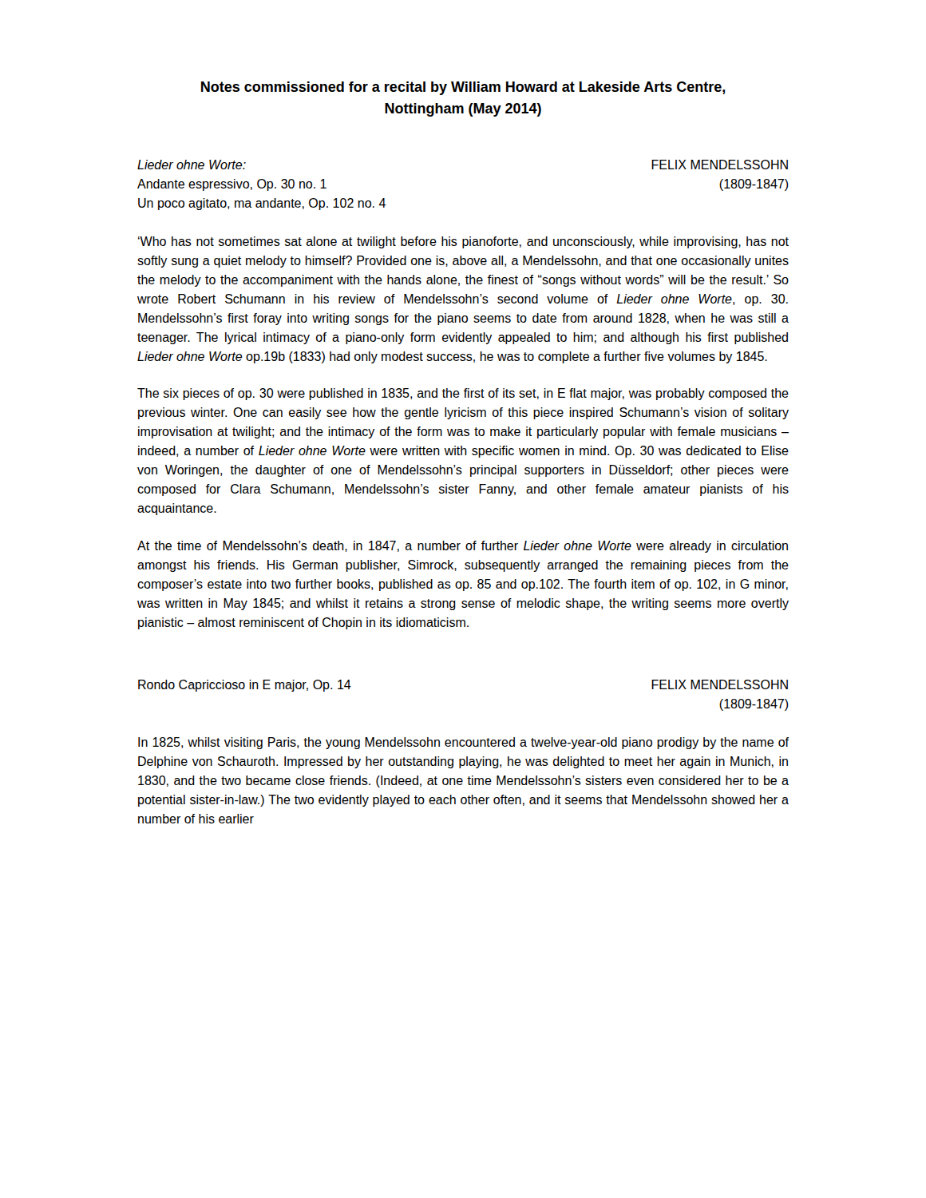Notes commissioned for a recital by William Howard at Lakeside Arts Centre,
Nottingham (May 2014)
Lieder ohne Worte:
Andante espressivo, Op. 30 no. 1
Un poco agitato, ma andante, Op. 102 no. 4
FELIX MENDELSSOHN
(1809-1847)
‘Who has not sometimes sat alone at twilight before his pianoforte, and unconsciously, while improvising, has not softly sung a quiet melody to himself? Provided one is, above all, a Mendelssohn, and that one occasionally unites the melody to the accompaniment with the hands alone, the finest of “songs without words” will be the result.’ So wrote Robert Schumann in his review of Mendelssohn’s second volume of Lieder ohne Worte, op. 30. Mendelssohn’s first foray into writing songs for the piano seems to date from around 1828, when he was still a teenager. The lyrical intimacy of a piano-only form evidently appealed to him; and although his first published Lieder ohne Worte op.19b (1833) had only modest success, he was to complete a further five volumes by 1845.
The six pieces of op. 30 were published in 1835, and the first of its set, in E flat major, was probably composed the previous winter. One can easily see how the gentle lyricism of this piece inspired Schumann’s vision of solitary improvisation at twilight; and the intimacy of the form was to make it particularly popular with female musicians – indeed, a number of Lieder ohne Worte were written with specific women in mind. Op. 30 was dedicated to Elise von Woringen, the daughter of one of Mendelssohn’s principal supporters in Düsseldorf; other pieces were composed for Clara Schumann, Mendelssohn’s sister Fanny, and other female amateur pianists of his acquaintance.
At the time of Mendelssohn’s death, in 1847, a number of further Lieder ohne Worte were already in circulation amongst his friends. His German publisher, Simrock, subsequently arranged the remaining pieces from the composer’s estate into two further books, published as op. 85 and op.102. The fourth item of op. 102, in G minor, was written in May 1845; and whilst it retains a strong sense of melodic shape, the writing seems more overtly pianistic – almost reminiscent of Chopin in its idiomaticism.
Rondo Capriccioso in E major, Op. 14
FELIX MENDELSSOHN
(1809-1847)
In 1825, whilst visiting Paris, the young Mendelssohn encountered a twelve-year-old piano prodigy by the name of Delphine von Schauroth. Impressed by her outstanding playing, he was delighted to meet her again in Munich, in 1830, and the two became close friends. (Indeed, at one time Mendelssohn’s sisters even considered her to be a potential sister-in-law.) The two evidently played to each other often, and it seems that Mendelssohn showed her a number of his earlier